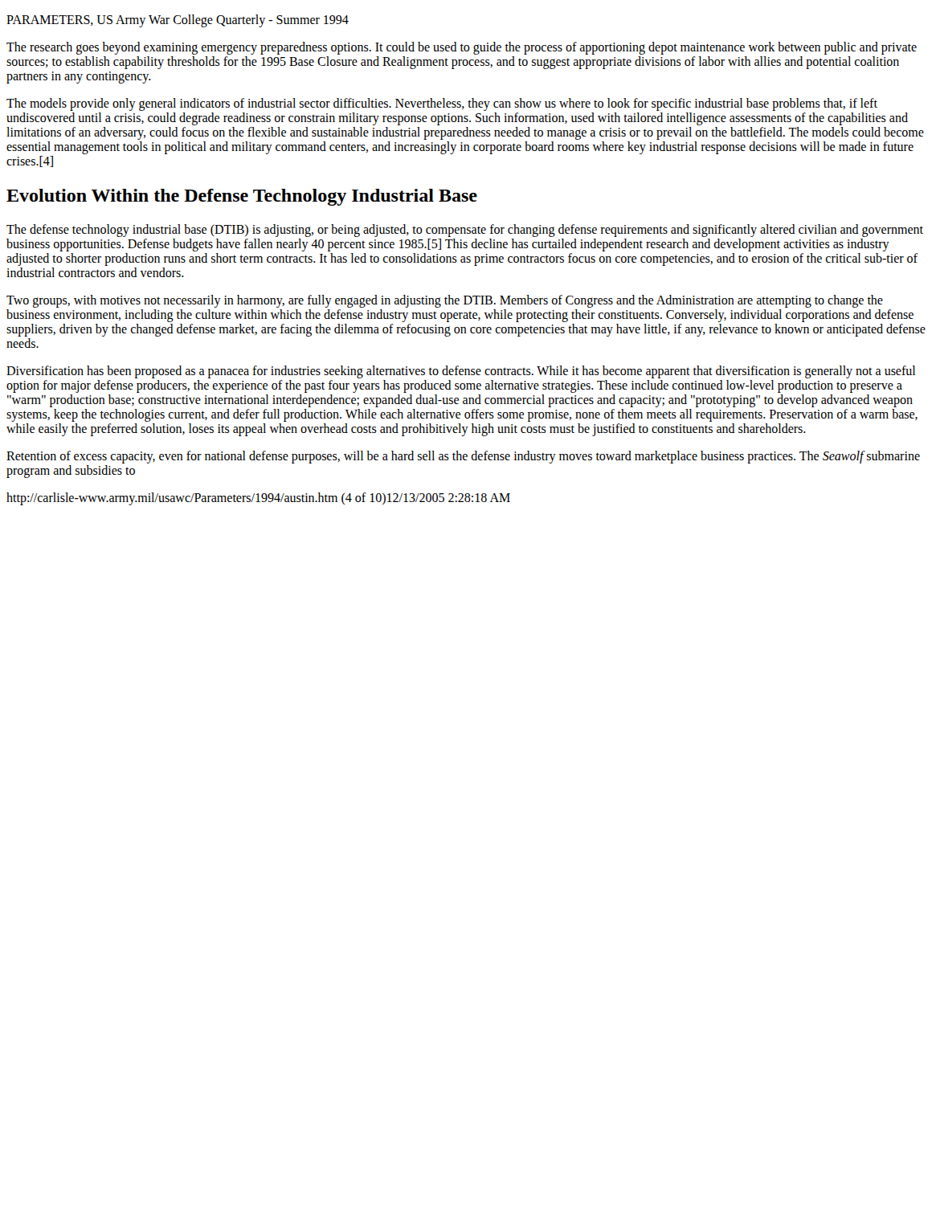PARAMETERS, US Army War College Quarterly - Summer 1994
The research goes beyond examining emergency preparedness options. It could be used to guide the process of apportioning depot maintenance work between public and private sources; to establish capability thresholds for the 1995 Base Closure and Realignment process, and to suggest appropriate divisions of labor with allies and potential coalition partners in any contingency.
The models provide only general indicators of industrial sector difficulties. Nevertheless, they can show us where to look for specific industrial base problems that, if left undiscovered until a crisis, could degrade readiness or constrain military response options. Such information, used with tailored intelligence assessments of the capabilities and limitations of an adversary, could focus on the flexible and sustainable industrial preparedness needed to manage a crisis or to prevail on the battlefield. The models could become essential management tools in political and military command centers, and increasingly in corporate board rooms where key industrial response decisions will be made in future crises.[4]
Evolution Within the Defense Technology Industrial Base
The defense technology industrial base (DTIB) is adjusting, or being adjusted, to compensate for changing defense requirements and significantly altered civilian and government business opportunities. Defense budgets have fallen nearly 40 percent since 1985.[5] This decline has curtailed independent research and development activities as industry adjusted to shorter production runs and short term contracts. It has led to consolidations as prime contractors focus on core competencies, and to erosion of the critical sub-tier of industrial contractors and vendors.
Two groups, with motives not necessarily in harmony, are fully engaged in adjusting the DTIB. Members of Congress and the Administration are attempting to change the business environment, including the culture within which the defense industry must operate, while protecting their constituents. Conversely, individual corporations and defense suppliers, driven by the changed defense market, are facing the dilemma of refocusing on core competencies that may have little, if any, relevance to known or anticipated defense needs.
Diversification has been proposed as a panacea for industries seeking alternatives to defense contracts. While it has become apparent that diversification is generally not a useful option for major defense producers, the experience of the past four years has produced some alternative strategies. These include continued low-level production to preserve a "warm" production base; constructive international interdependence; expanded dual-use and commercial practices and capacity; and "prototyping" to develop advanced weapon systems, keep the technologies current, and defer full production. While each alternative offers some promise, none of them meets all requirements. Preservation of a warm base, while easily the preferred solution, loses its appeal when overhead costs and prohibitively high unit costs must be justified to constituents and shareholders.
Retention of excess capacity, even for national defense purposes, will be a hard sell as the defense industry moves toward marketplace business practices. The Seawolf submarine program and subsidies to
http://carlisle-www.army.mil/usawc/Parameters/1994/austin.htm (4 of 10)12/13/2005 2:28:18 AM